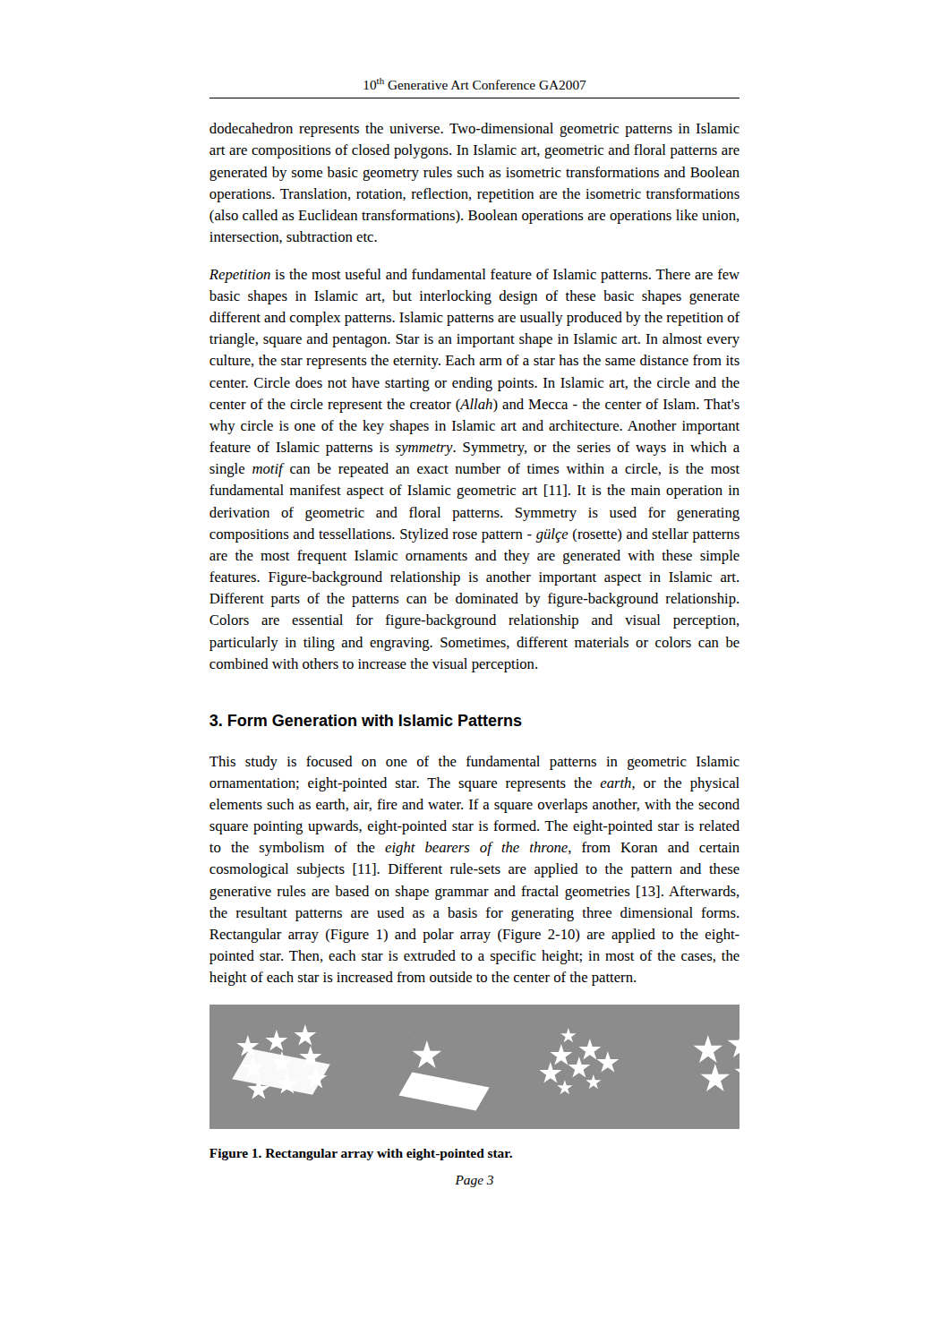10th Generative Art Conference GA2007
dodecahedron represents the universe. Two-dimensional geometric patterns in Islamic art are compositions of closed polygons. In Islamic art, geometric and floral patterns are generated by some basic geometry rules such as isometric transformations and Boolean operations. Translation, rotation, reflection, repetition are the isometric transformations (also called as Euclidean transformations). Boolean operations are operations like union, intersection, subtraction etc.
Repetition is the most useful and fundamental feature of Islamic patterns. There are few basic shapes in Islamic art, but interlocking design of these basic shapes generate different and complex patterns. Islamic patterns are usually produced by the repetition of triangle, square and pentagon. Star is an important shape in Islamic art. In almost every culture, the star represents the eternity. Each arm of a star has the same distance from its center. Circle does not have starting or ending points. In Islamic art, the circle and the center of the circle represent the creator (Allah) and Mecca - the center of Islam. That's why circle is one of the key shapes in Islamic art and architecture. Another important feature of Islamic patterns is symmetry. Symmetry, or the series of ways in which a single motif can be repeated an exact number of times within a circle, is the most fundamental manifest aspect of Islamic geometric art [11]. It is the main operation in derivation of geometric and floral patterns. Symmetry is used for generating compositions and tessellations. Stylized rose pattern - gülçe (rosette) and stellar patterns are the most frequent Islamic ornaments and they are generated with these simple features. Figure-background relationship is another important aspect in Islamic art. Different parts of the patterns can be dominated by figure-background relationship. Colors are essential for figure-background relationship and visual perception, particularly in tiling and engraving. Sometimes, different materials or colors can be combined with others to increase the visual perception.
3. Form Generation with Islamic Patterns
This study is focused on one of the fundamental patterns in geometric Islamic ornamentation; eight-pointed star. The square represents the earth, or the physical elements such as earth, air, fire and water. If a square overlaps another, with the second square pointing upwards, eight-pointed star is formed. The eight-pointed star is related to the symbolism of the eight bearers of the throne, from Koran and certain cosmological subjects [11]. Different rule-sets are applied to the pattern and these generative rules are based on shape grammar and fractal geometries [13]. Afterwards, the resultant patterns are used as a basis for generating three dimensional forms. Rectangular array (Figure 1) and polar array (Figure 2-10) are applied to the eight-pointed star. Then, each star is extruded to a specific height; in most of the cases, the height of each star is increased from outside to the center of the pattern.
Figure 1. Rectangular array with eight-pointed star.
Page 3